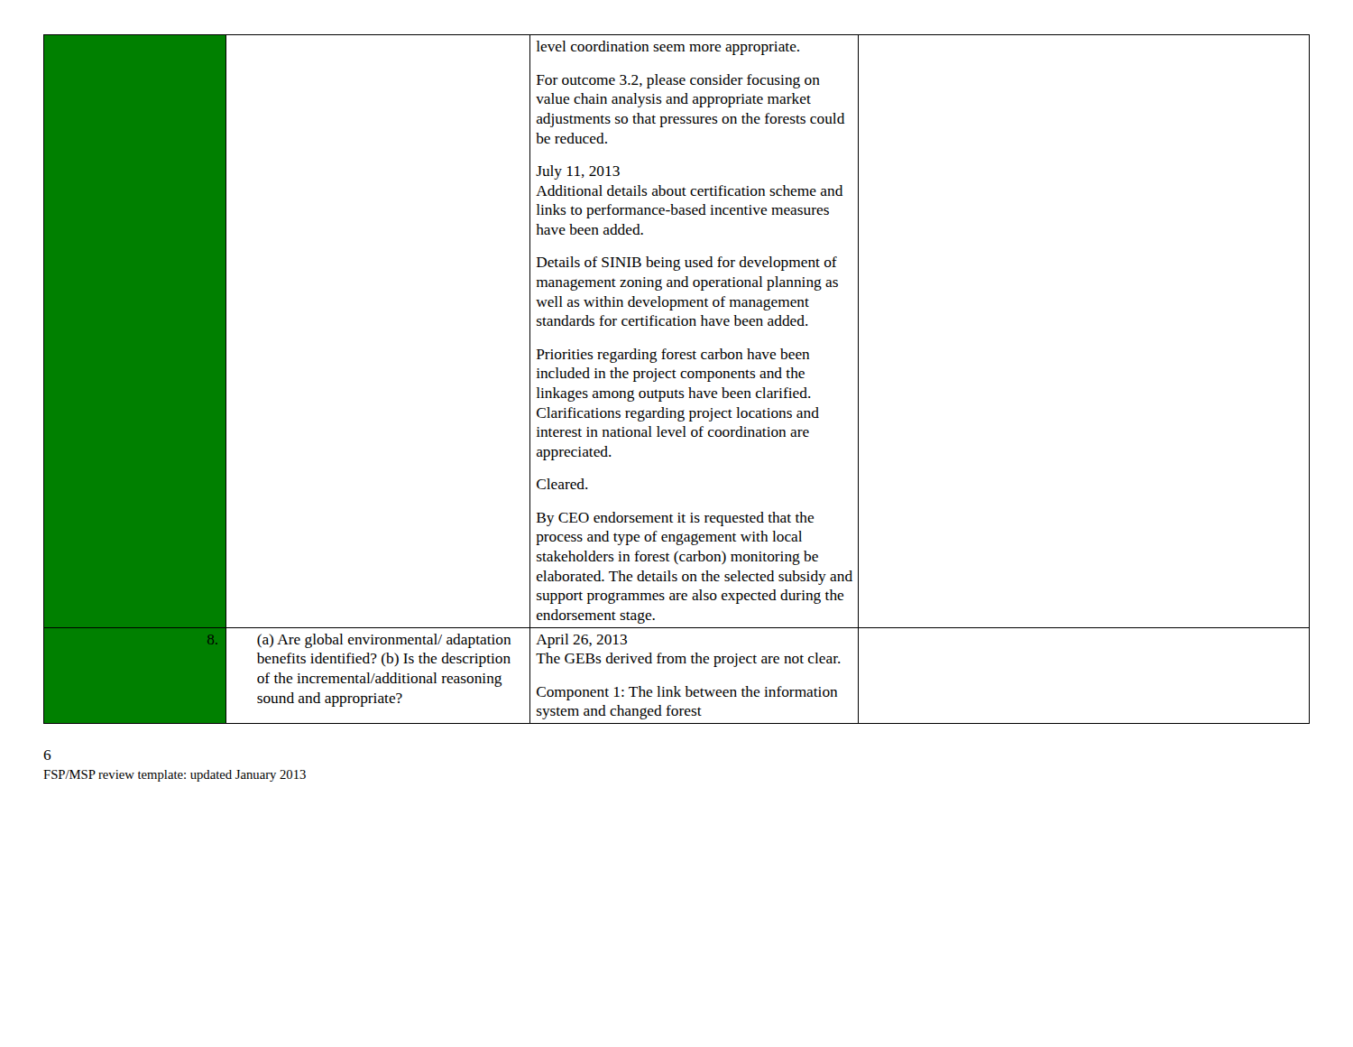| | | level coordination seem more appropriate. For outcome 3.2, please consider focusing on value chain analysis and appropriate market adjustments so that pressures on the forests could be reduced. July 11, 2013 Additional details about certification scheme and links to performance-based incentive measures have been added. Details of SINIB being used for development of management zoning and operational planning as well as within development of management standards for certification have been added. Priorities regarding forest carbon have been included in the project components and the linkages among outputs have been clarified. Clarifications regarding project locations and interest in national level of coordination are appreciated. Cleared. By CEO endorsement it is requested that the process and type of engagement with local stakeholders in forest (carbon) monitoring be elaborated. The details on the selected subsidy and support programmes are also expected during the endorsement stage. | |
| | 8. (a) Are global environmental/ adaptation benefits identified? (b) Is the description of the incremental/additional reasoning sound and appropriate? | April 26, 2013 The GEBs derived from the project are not clear. Component 1: The link between the information system and changed forest | |
6
FSP/MSP review template: updated January 2013